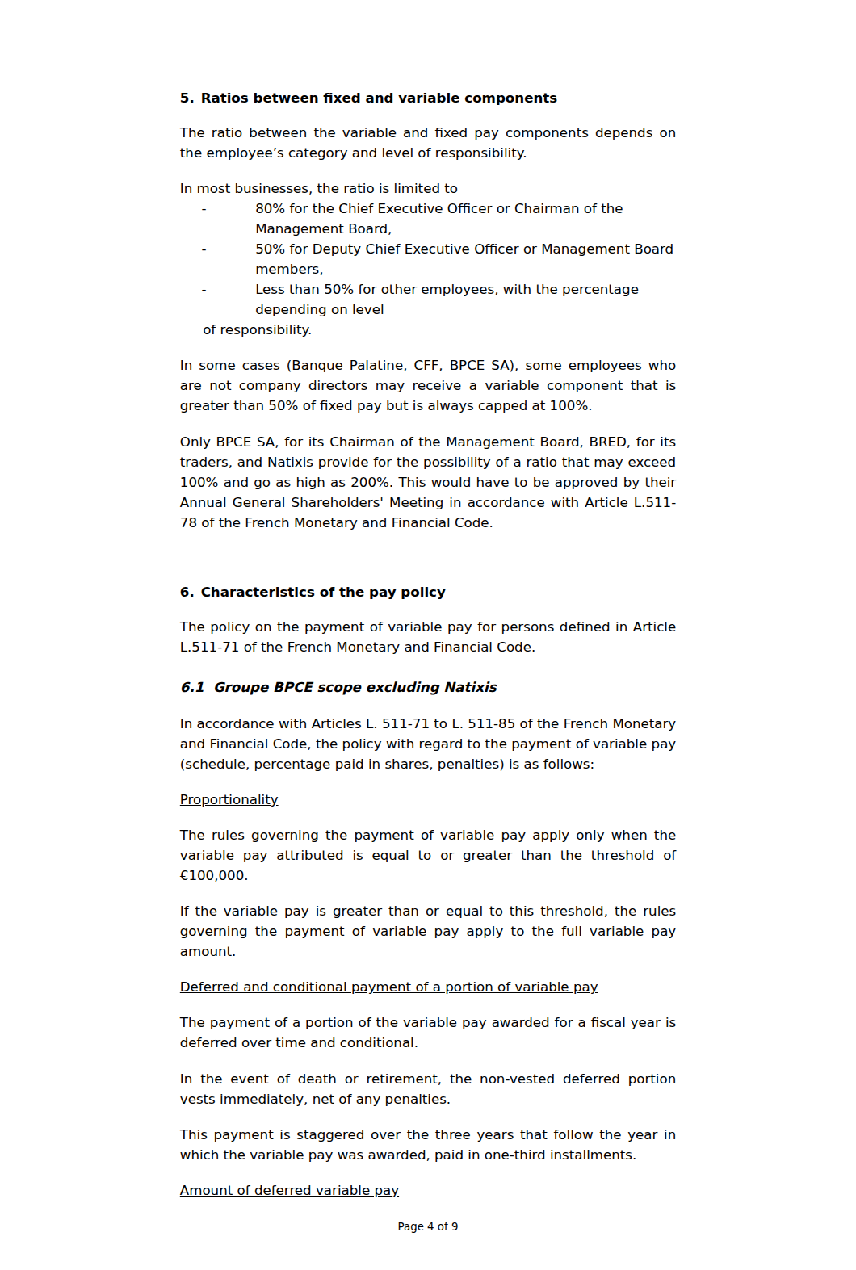5. Ratios between fixed and variable components
The ratio between the variable and fixed pay components depends on the employee’s category and level of responsibility.
In most businesses, the ratio is limited to
-80% for the Chief Executive Officer or Chairman of the Management Board,
-50% for Deputy Chief Executive Officer or Management Board members,
-Less than 50% for other employees, with the percentage depending on level
of responsibility.
In some cases (Banque Palatine, CFF, BPCE SA), some employees who are not company directors may receive a variable component that is greater than 50% of fixed pay but is always capped at 100%.
Only BPCE SA, for its Chairman of the Management Board, BRED, for its traders, and Natixis provide for the possibility of a ratio that may exceed 100% and go as high as 200%. This would have to be approved by their Annual General Shareholders' Meeting in accordance with Article L.511-78 of the French Monetary and Financial Code.
6. Characteristics of the pay policy
The policy on the payment of variable pay for persons defined in Article L.511-71 of the French Monetary and Financial Code.
6.1 Groupe BPCE scope excluding Natixis
In accordance with Articles L. 511-71 to L. 511-85 of the French Monetary and Financial Code, the policy with regard to the payment of variable pay (schedule, percentage paid in shares, penalties) is as follows:
Proportionality
The rules governing the payment of variable pay apply only when the variable pay attributed is equal to or greater than the threshold of €100,000.
If the variable pay is greater than or equal to this threshold, the rules governing the payment of variable pay apply to the full variable pay amount.
Deferred and conditional payment of a portion of variable pay
The payment of a portion of the variable pay awarded for a fiscal year is deferred over time and conditional.
In the event of death or retirement, the non-vested deferred portion vests immediately, net of any penalties.
This payment is staggered over the three years that follow the year in which the variable pay was awarded, paid in one-third installments.
Amount of deferred variable pay
Page 4 of 9